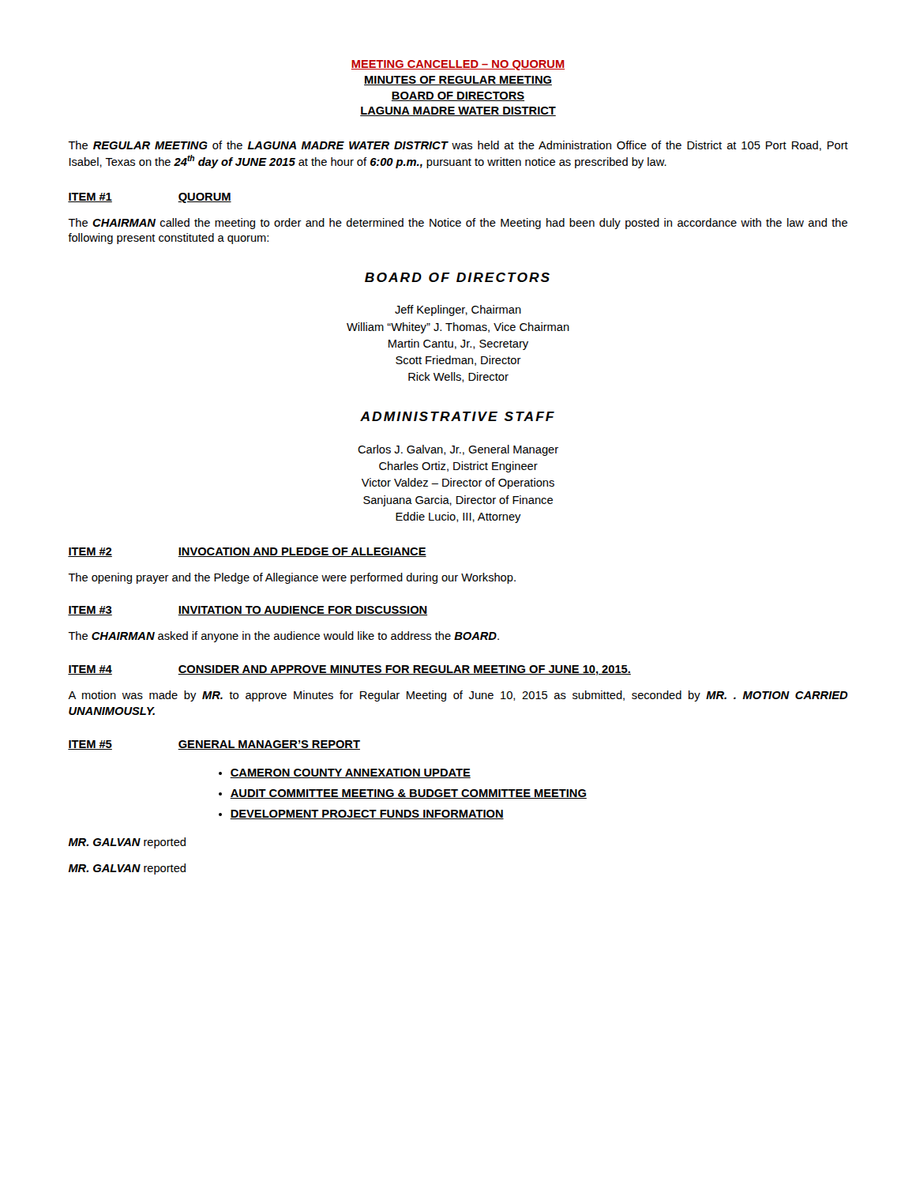MEETING CANCELLED – NO QUORUM
MINUTES OF REGULAR MEETING
BOARD OF DIRECTORS
LAGUNA MADRE WATER DISTRICT
The REGULAR MEETING of the LAGUNA MADRE WATER DISTRICT was held at the Administration Office of the District at 105 Port Road, Port Isabel, Texas on the 24th day of JUNE 2015 at the hour of 6:00 p.m., pursuant to written notice as prescribed by law.
ITEM #1 QUORUM
The CHAIRMAN called the meeting to order and he determined the Notice of the Meeting had been duly posted in accordance with the law and the following present constituted a quorum:
BOARD OF DIRECTORS
Jeff Keplinger, Chairman
William “Whitey” J. Thomas, Vice Chairman
Martin Cantu, Jr., Secretary
Scott Friedman, Director
Rick Wells, Director
ADMINISTRATIVE STAFF
Carlos J. Galvan, Jr., General Manager
Charles Ortiz, District Engineer
Victor Valdez – Director of Operations
Sanjuana Garcia, Director of Finance
Eddie Lucio, III, Attorney
ITEM #2 INVOCATION AND PLEDGE OF ALLEGIANCE
The opening prayer and the Pledge of Allegiance were performed during our Workshop.
ITEM #3 INVITATION TO AUDIENCE FOR DISCUSSION
The CHAIRMAN asked if anyone in the audience would like to address the BOARD.
ITEM #4 CONSIDER AND APPROVE MINUTES FOR REGULAR MEETING OF JUNE 10, 2015.
A motion was made by MR. to approve Minutes for Regular Meeting of June 10, 2015 as submitted, seconded by MR. . MOTION CARRIED UNANIMOUSLY.
ITEM #5 GENERAL MANAGER’S REPORT
CAMERON COUNTY ANNEXATION UPDATE
AUDIT COMMITTEE MEETING & BUDGET COMMITTEE MEETING
DEVELOPMENT PROJECT FUNDS INFORMATION
MR. GALVAN reported
MR. GALVAN reported